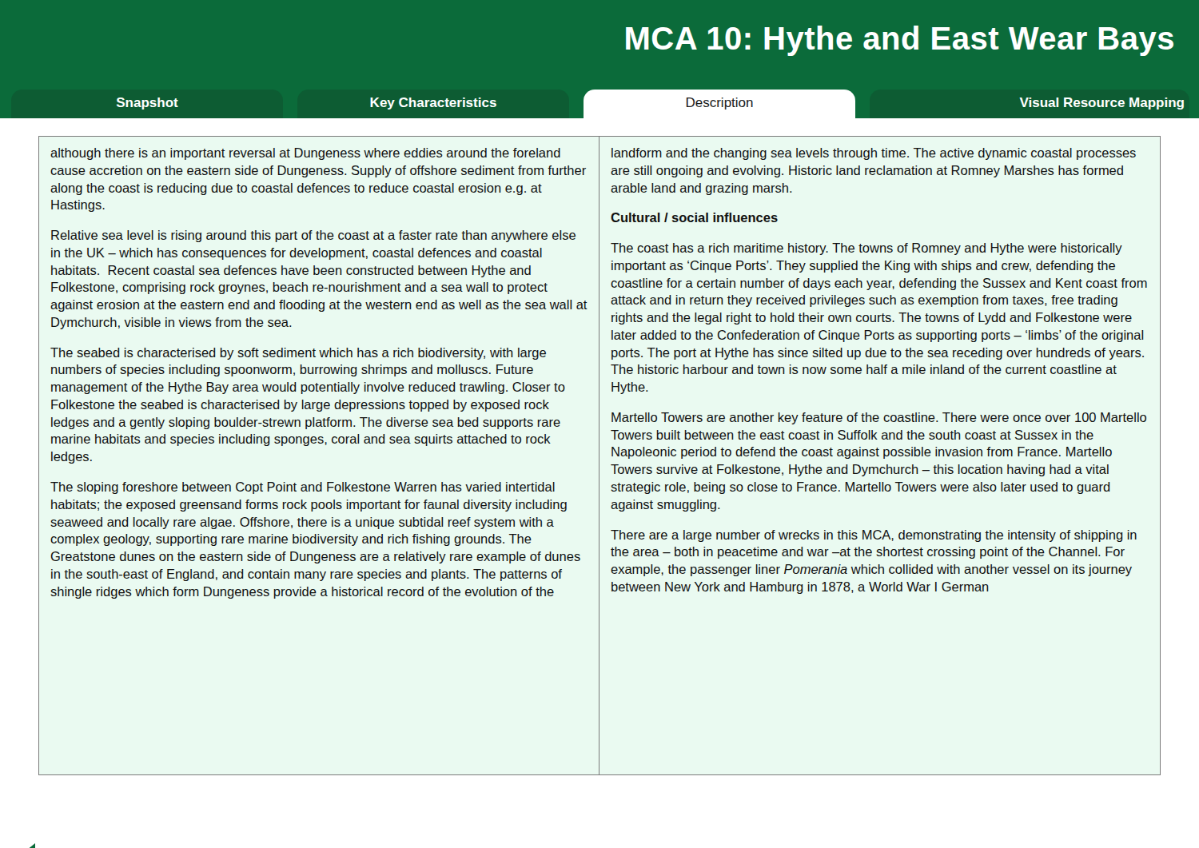MCA 10: Hythe and East Wear Bays
Snapshot
Key Characteristics
Description
Visual Resource Mapping
although there is an important reversal at Dungeness where eddies around the foreland cause accretion on the eastern side of Dungeness. Supply of offshore sediment from further along the coast is reducing due to coastal defences to reduce coastal erosion e.g. at Hastings.
Relative sea level is rising around this part of the coast at a faster rate than anywhere else in the UK – which has consequences for development, coastal defences and coastal habitats. Recent coastal sea defences have been constructed between Hythe and Folkestone, comprising rock groynes, beach re-nourishment and a sea wall to protect against erosion at the eastern end and flooding at the western end as well as the sea wall at Dymchurch, visible in views from the sea.
The seabed is characterised by soft sediment which has a rich biodiversity, with large numbers of species including spoonworm, burrowing shrimps and molluscs. Future management of the Hythe Bay area would potentially involve reduced trawling. Closer to Folkestone the seabed is characterised by large depressions topped by exposed rock ledges and a gently sloping boulder-strewn platform. The diverse sea bed supports rare marine habitats and species including sponges, coral and sea squirts attached to rock ledges.
The sloping foreshore between Copt Point and Folkestone Warren has varied intertidal habitats; the exposed greensand forms rock pools important for faunal diversity including seaweed and locally rare algae. Offshore, there is a unique subtidal reef system with a complex geology, supporting rare marine biodiversity and rich fishing grounds. The Greatstone dunes on the eastern side of Dungeness are a relatively rare example of dunes in the south-east of England, and contain many rare species and plants. The patterns of shingle ridges which form Dungeness provide a historical record of the evolution of the
landform and the changing sea levels through time. The active dynamic coastal processes are still ongoing and evolving. Historic land reclamation at Romney Marshes has formed arable land and grazing marsh.
Cultural / social influences
The coast has a rich maritime history. The towns of Romney and Hythe were historically important as ‘Cinque Ports’. They supplied the King with ships and crew, defending the coastline for a certain number of days each year, defending the Sussex and Kent coast from attack and in return they received privileges such as exemption from taxes, free trading rights and the legal right to hold their own courts. The towns of Lydd and Folkestone were later added to the Confederation of Cinque Ports as supporting ports – ‘limbs’ of the original ports. The port at Hythe has since silted up due to the sea receding over hundreds of years. The historic harbour and town is now some half a mile inland of the current coastline at Hythe.
Martello Towers are another key feature of the coastline. There were once over 100 Martello Towers built between the east coast in Suffolk and the south coast at Sussex in the Napoleonic period to defend the coast against possible invasion from France. Martello Towers survive at Folkestone, Hythe and Dymchurch – this location having had a vital strategic role, being so close to France. Martello Towers were also later used to guard against smuggling.
There are a large number of wrecks in this MCA, demonstrating the intensity of shipping in the area – both in peacetime and war –at the shortest crossing point of the Channel. For example, the passenger liner Pomerania which collided with another vessel on its journey between New York and Hamburg in 1878, a World War I German